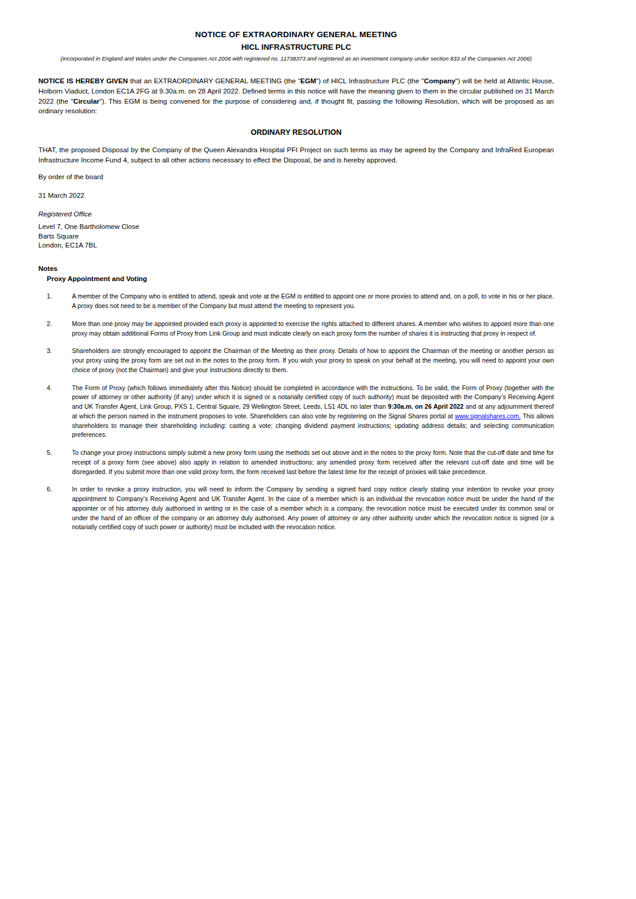NOTICE OF EXTRAORDINARY GENERAL MEETING
HICL INFRASTRUCTURE PLC
(incorporated in England and Wales under the Companies Act 2006 with registered no. 11738373 and registered as an investment company under section 833 of the Companies Act 2006)
NOTICE IS HEREBY GIVEN that an EXTRAORDINARY GENERAL MEETING (the “EGM”) of HICL Infrastructure PLC (the "Company") will be held at Atlantic House, Holborn Viaduct, London EC1A 2FG at 9.30a.m. on 28 April 2022. Defined terms in this notice will have the meaning given to them in the circular published on 31 March 2022 (the "Circular"). This EGM is being convened for the purpose of considering and, if thought fit, passing the following Resolution, which will be proposed as an ordinary resolution:
ORDINARY RESOLUTION
THAT, the proposed Disposal by the Company of the Queen Alexandra Hospital PFI Project on such terms as may be agreed by the Company and InfraRed European Infrastructure Income Fund 4, subject to all other actions necessary to effect the Disposal, be and is hereby approved.
By order of the board
31 March 2022
Registered Office
Level 7, One Bartholomew Close
Barts Square
London, EC1A 7BL
Notes
Proxy Appointment and Voting
A member of the Company who is entitled to attend, speak and vote at the EGM is entitled to appoint one or more proxies to attend and, on a poll, to vote in his or her place. A proxy does not need to be a member of the Company but must attend the meeting to represent you.
More than one proxy may be appointed provided each proxy is appointed to exercise the rights attached to different shares. A member who wishes to appoint more than one proxy may obtain additional Forms of Proxy from Link Group and must indicate clearly on each proxy form the number of shares it is instructing that proxy in respect of.
Shareholders are strongly encouraged to appoint the Chairman of the Meeting as their proxy. Details of how to appoint the Chairman of the meeting or another person as your proxy using the proxy form are set out in the notes to the proxy form. If you wish your proxy to speak on your behalf at the meeting, you will need to appoint your own choice of proxy (not the Chairman) and give your instructions directly to them.
The Form of Proxy (which follows immediately after this Notice) should be completed in accordance with the instructions. To be valid, the Form of Proxy (together with the power of attorney or other authority (if any) under which it is signed or a notarially certified copy of such authority) must be deposited with the Company’s Receiving Agent and UK Transfer Agent, Link Group, PXS 1, Central Square, 29 Wellington Street, Leeds, LS1 4DL no later than 9:30a.m. on 26 April 2022 and at any adjournment thereof at which the person named in the instrument proposes to vote. Shareholders can also vote by registering on the Signal Shares portal at www.signalshares.com. This allows shareholders to manage their shareholding including: casting a vote; changing dividend payment instructions; updating address details; and selecting communication preferences.
To change your proxy instructions simply submit a new proxy form using the methods set out above and in the notes to the proxy form. Note that the cut-off date and time for receipt of a proxy form (see above) also apply in relation to amended instructions; any amended proxy form received after the relevant cut-off date and time will be disregarded. If you submit more than one valid proxy form, the form received last before the latest time for the receipt of proxies will take precedence.
In order to revoke a proxy instruction, you will need to inform the Company by sending a signed hard copy notice clearly stating your intention to revoke your proxy appointment to Company’s Receiving Agent and UK Transfer Agent. In the case of a member which is an individual the revocation notice must be under the hand of the appointer or of his attorney duly authorised in writing or in the case of a member which is a company, the revocation notice must be executed under its common seal or under the hand of an officer of the company or an attorney duly authorised. Any power of attorney or any other authority under which the revocation notice is signed (or a notarially certified copy of such power or authority) must be included with the revocation notice.